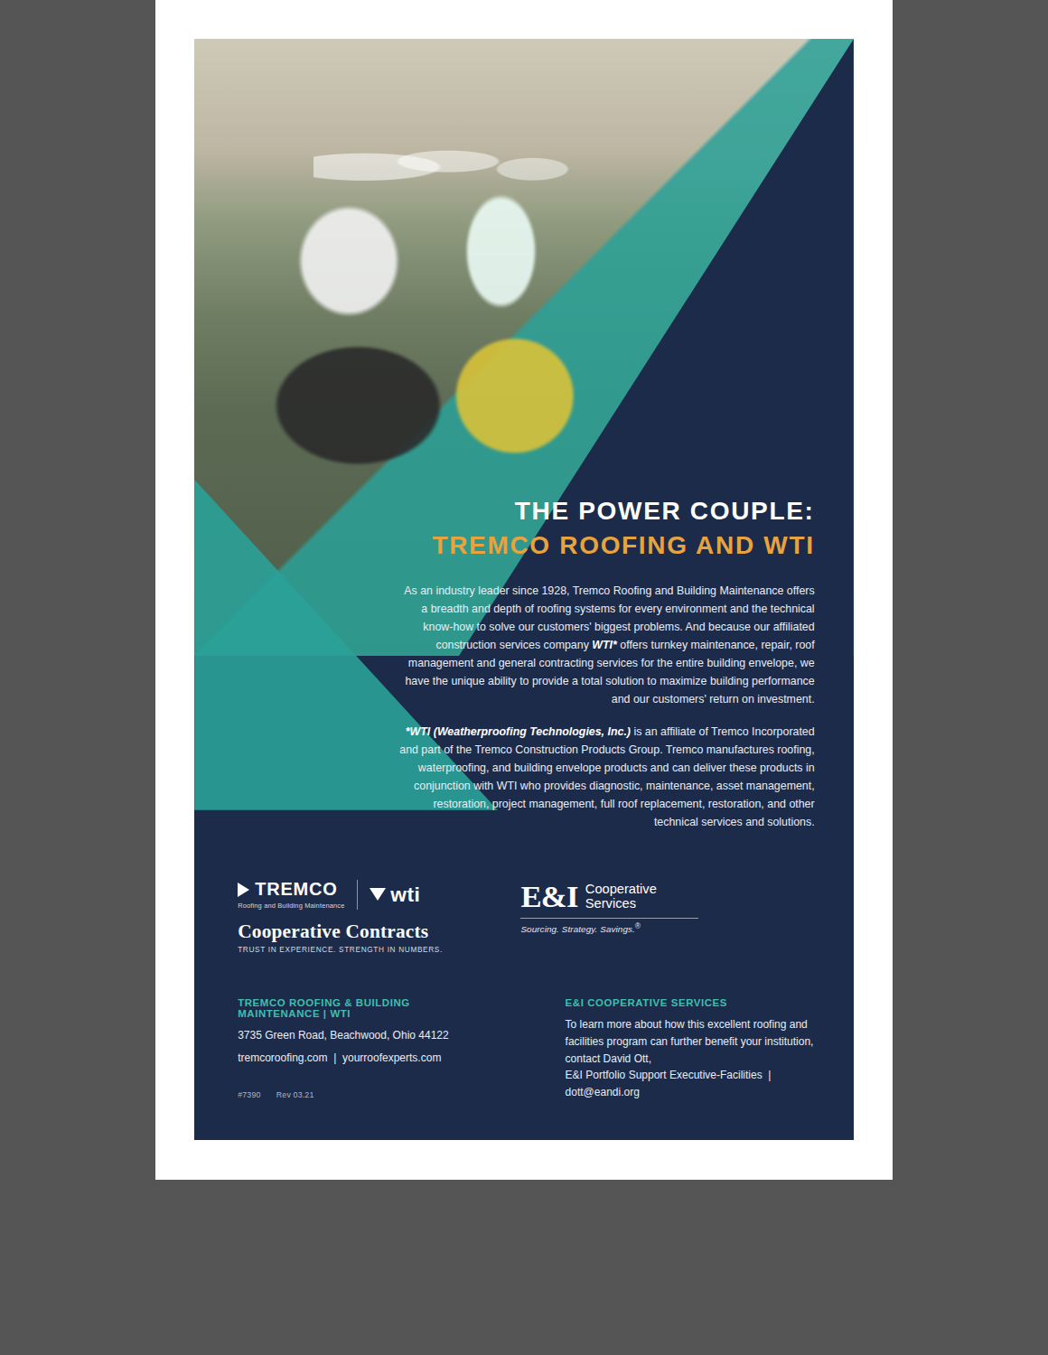THE POWER COUPLE: TREMCO ROOFING AND WTI
As an industry leader since 1928, Tremco Roofing and Building Maintenance offers a breadth and depth of roofing systems for every environment and the technical know-how to solve our customers' biggest problems. And because our affiliated construction services company WTI* offers turnkey maintenance, repair, roof management and general contracting services for the entire building envelope, we have the unique ability to provide a total solution to maximize building performance and our customers' return on investment.
*WTI (Weatherproofing Technologies, Inc.) is an affiliate of Tremco Incorporated and part of the Tremco Construction Products Group. Tremco manufactures roofing, waterproofing, and building envelope products and can deliver these products in conjunction with WTI who provides diagnostic, maintenance, asset management, restoration, project management, full roof replacement, restoration, and other technical services and solutions.
TREMCO
Roofing and Building Maintenance
wti
Cooperative Contracts
TRUST IN EXPERIENCE. STRENGTH IN NUMBERS.
E&I Cooperative
Services
Sourcing. Strategy. Savings.®
Tremco Roofing & Building Maintenance | WTI
3735 Green Road, Beachwood, Ohio 44122
tremcoroofing.com | yourroofexperts.com
#7390 Rev 03.21
E&I Cooperative Services
To learn more about how this excellent roofing and facilities program can further benefit your institution, contact David Ott,
E&I Portfolio Support Executive-Facilities | dott@eandi.org